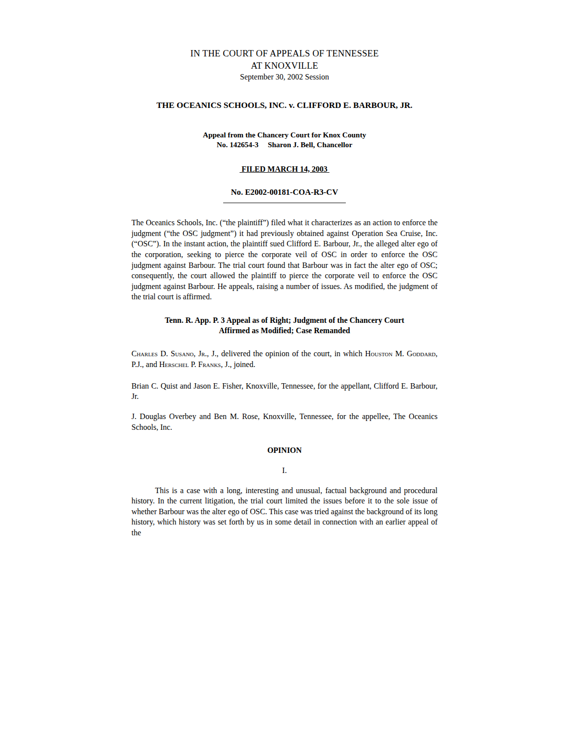IN THE COURT OF APPEALS OF TENNESSEE
AT KNOXVILLE
September 30, 2002 Session
THE OCEANICS SCHOOLS, INC. v. CLIFFORD E. BARBOUR, JR.
Appeal from the Chancery Court for Knox County
No. 142654-3 Sharon J. Bell, Chancellor
FILED MARCH 14, 2003
No. E2002-00181-COA-R3-CV
The Oceanics Schools, Inc. (“the plaintiff”) filed what it characterizes as an action to enforce the judgment (“the OSC judgment”) it had previously obtained against Operation Sea Cruise, Inc. (“OSC”). In the instant action, the plaintiff sued Clifford E. Barbour, Jr., the alleged alter ego of the corporation, seeking to pierce the corporate veil of OSC in order to enforce the OSC judgment against Barbour. The trial court found that Barbour was in fact the alter ego of OSC; consequently, the court allowed the plaintiff to pierce the corporate veil to enforce the OSC judgment against Barbour. He appeals, raising a number of issues. As modified, the judgment of the trial court is affirmed.
Tenn. R. App. P. 3 Appeal as of Right; Judgment of the Chancery Court
Affirmed as Modified; Case Remanded
Charles D. Susano, Jr., J., delivered the opinion of the court, in which Houston M. Goddard, P.J., and Herschel P. Franks, J., joined.
Brian C. Quist and Jason E. Fisher, Knoxville, Tennessee, for the appellant, Clifford E. Barbour, Jr.
J. Douglas Overbey and Ben M. Rose, Knoxville, Tennessee, for the appellee, The Oceanics Schools, Inc.
OPINION
I.
This is a case with a long, interesting and unusual, factual background and procedural history. In the current litigation, the trial court limited the issues before it to the sole issue of whether Barbour was the alter ego of OSC. This case was tried against the background of its long history, which history was set forth by us in some detail in connection with an earlier appeal of the